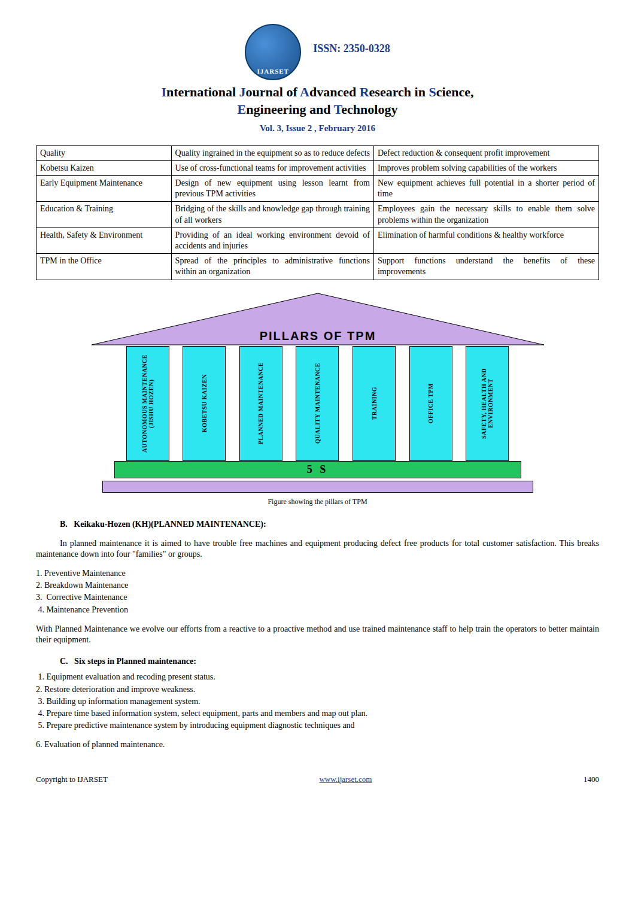ISSN: 2350-0328
International Journal of Advanced Research in Science,
Engineering and Technology
Vol. 3, Issue 2 , February 2016
| Quality | Quality ingrained in the equipment so as to reduce defects | Defect reduction & consequent profit improvement |
| Kobetsu Kaizen | Use of cross-functional teams for improvement activities | Improves problem solving capabilities of the workers |
| Early Equipment Maintenance | Design of new equipment using lesson learnt from previous TPM activities | New equipment achieves full potential in a shorter period of time |
| Education & Training | Bridging of the skills and knowledge gap through training of all workers | Employees gain the necessary skills to enable them solve problems within the organization |
| Health, Safety & Environment | Providing of an ideal working environment devoid of accidents and injuries | Elimination of harmful conditions & healthy workforce |
| TPM in the Office | Spread of the principles to administrative functions within an organization | Support functions understand the benefits of these improvements |
PILLARS OF TPM
AUTONOMOUS MAINTENANCE
(JISHU HOZEN)
KOBETSU KAIZEN
PLANNED MAINTENANCE
QUALITY MAINTENANCE
TRAINING
OFFICE TPM
SAFETY, HEALTH AND
ENVIRONMENT
5 S
Figure showing the pillars of TPM
B. Keikaku-Hozen (KH)(PLANNED MAINTENANCE):
In planned maintenance it is aimed to have trouble free machines and equipment producing defect free products for total customer satisfaction. This breaks maintenance down into four "families" or groups.
1. Preventive Maintenance
2. Breakdown Maintenance
3. Corrective Maintenance
4. Maintenance Prevention
With Planned Maintenance we evolve our efforts from a reactive to a proactive method and use trained maintenance staff to help train the operators to better maintain their equipment.
C. Six steps in Planned maintenance:
1. Equipment evaluation and recoding present status.
2. Restore deterioration and improve weakness.
3. Building up information management system.
4. Prepare time based information system, select equipment, parts and members and map out plan.
5. Prepare predictive maintenance system by introducing equipment diagnostic techniques and
6. Evaluation of planned maintenance.
Copyright to IJARSET www.ijarset.com 1400